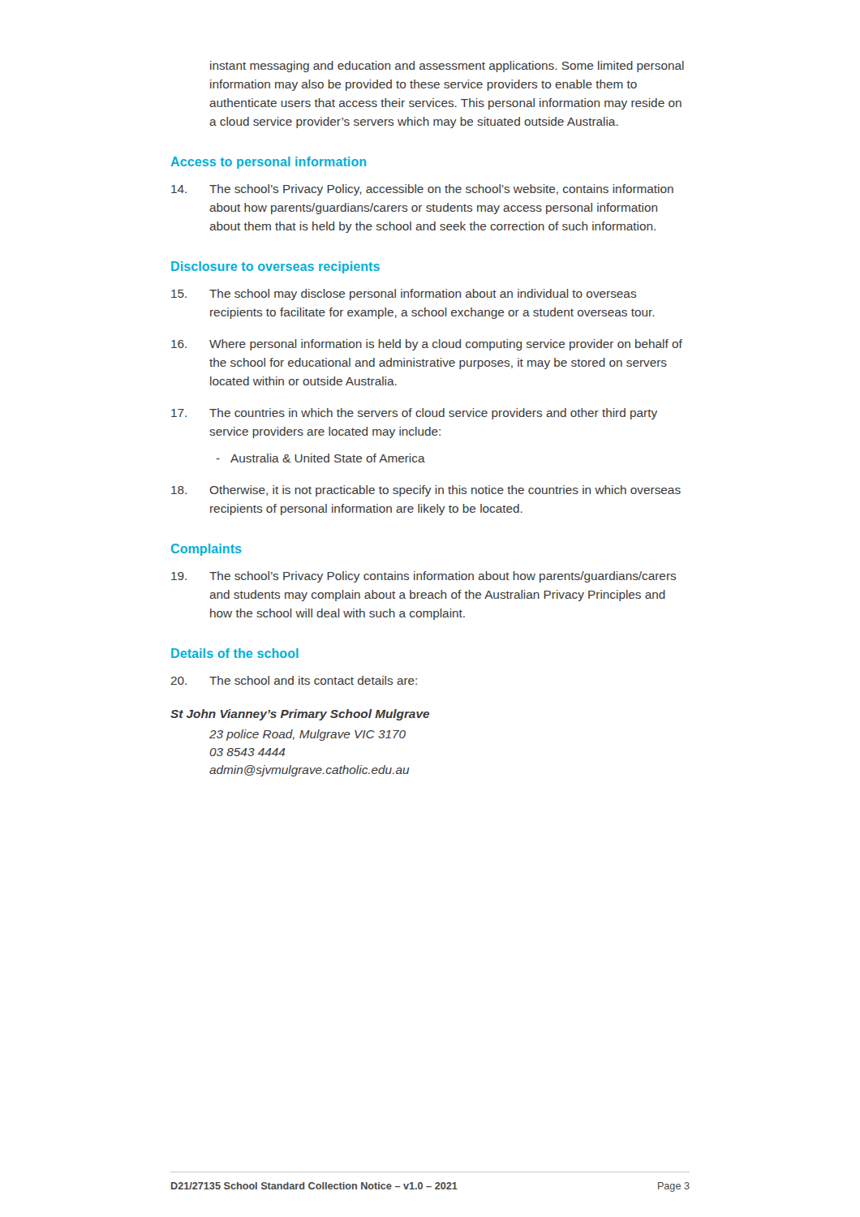instant messaging and education and assessment applications. Some limited personal information may also be provided to these service providers to enable them to authenticate users that access their services. This personal information may reside on a cloud service provider’s servers which may be situated outside Australia.
Access to personal information
14. The school’s Privacy Policy, accessible on the school’s website, contains information about how parents/guardians/carers or students may access personal information about them that is held by the school and seek the correction of such information.
Disclosure to overseas recipients
15. The school may disclose personal information about an individual to overseas recipients to facilitate for example, a school exchange or a student overseas tour.
16. Where personal information is held by a cloud computing service provider on behalf of the school for educational and administrative purposes, it may be stored on servers located within or outside Australia.
17. The countries in which the servers of cloud service providers and other third party service providers are located may include:
Australia & United State of America
18. Otherwise, it is not practicable to specify in this notice the countries in which overseas recipients of personal information are likely to be located.
Complaints
19. The school’s Privacy Policy contains information about how parents/guardians/carers and students may complain about a breach of the Australian Privacy Principles and how the school will deal with such a complaint.
Details of the school
20. The school and its contact details are:
St John Vianney’s Primary School Mulgrave
23 police Road, Mulgrave VIC 3170
03 8543 4444
admin@sjvmulgrave.catholic.edu.au
D21/27135 School Standard Collection Notice – v1.0 – 2021 Page 3